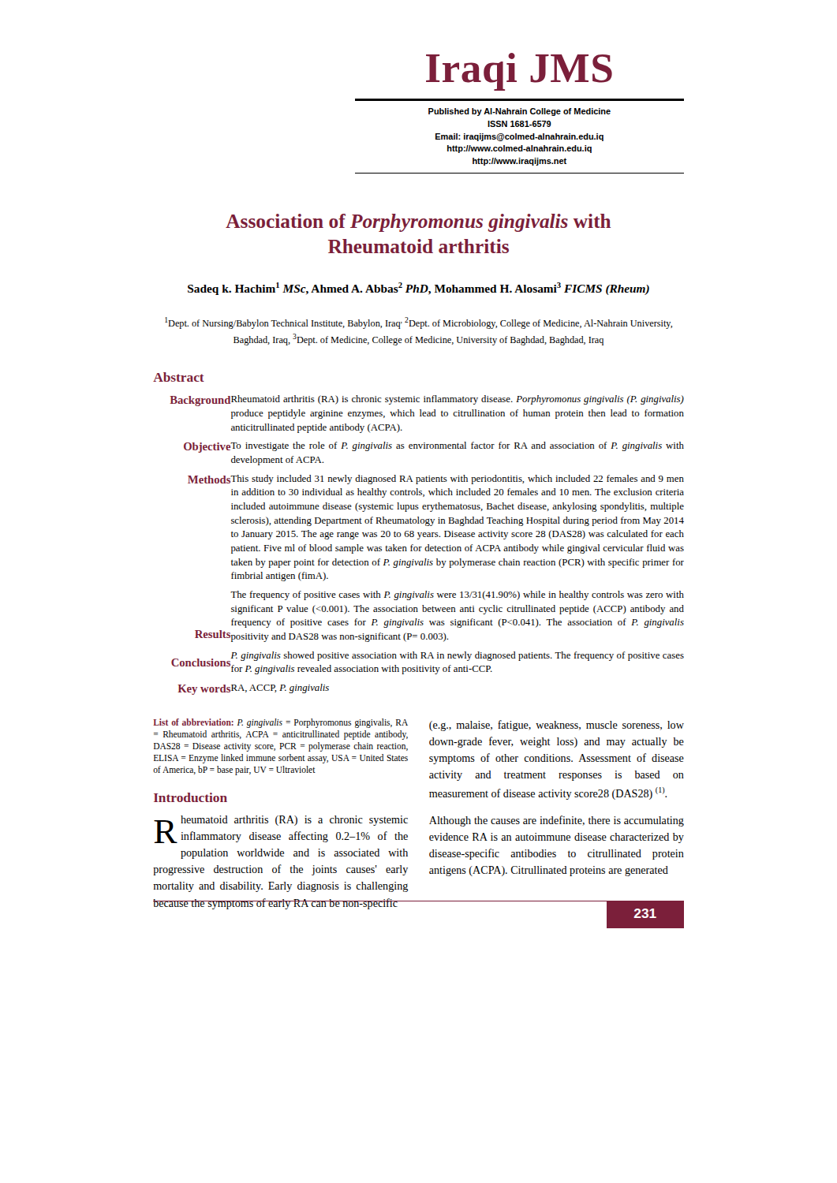Iraqi JMS
Published by Al-Nahrain College of Medicine
ISSN 1681-6579
Email: iraqijms@colmed-alnahrain.edu.iq
http://www.colmed-alnahrain.edu.iq
http://www.iraqijms.net
Association of Porphyromonus gingivalis with Rheumatoid arthritis
Sadeq k. Hachim1 MSc, Ahmed A. Abbas2 PhD, Mohammed H. Alosami3 FICMS (Rheum)
1 Dept. of Nursing/Babylon Technical Institute, Babylon, Iraq, 2 Dept. of Microbiology, College of Medicine, Al-Nahrain University, Baghdad, Iraq, 3 Dept. of Medicine, College of Medicine, University of Baghdad, Baghdad, Iraq
Abstract
| Background | Rheumatoid arthritis (RA) is chronic systemic inflammatory disease. Porphyromonus gingivalis (P. gingivalis) produce peptidyle arginine enzymes, which lead to citrullination of human protein then lead to formation anticitrullinated peptide antibody (ACPA). |
| Objective | To investigate the role of P. gingivalis as environmental factor for RA and association of P. gingivalis with development of ACPA. |
| Methods | This study included 31 newly diagnosed RA patients with periodontitis, which included 22 females and 9 men in addition to 30 individual as healthy controls, which included 20 females and 10 men. The exclusion criteria included autoimmune disease (systemic lupus erythematosus, Bachet disease, ankylosing spondylitis, multiple sclerosis), attending Department of Rheumatology in Baghdad Teaching Hospital during period from May 2014 to January 2015. The age range was 20 to 68 years. Disease activity score 28 (DAS28) was calculated for each patient. Five ml of blood sample was taken for detection of ACPA antibody while gingival cervicular fluid was taken by paper point for detection of P. gingivalis by polymerase chain reaction (PCR) with specific primer for fimbrial antigen (fimA). |
| Results | The frequency of positive cases with P. gingivalis were 13/31(41.90%) while in healthy controls was zero with significant P value (<0.001). The association between anti cyclic citrullinated peptide (ACCP) antibody and frequency of positive cases for P. gingivalis was significant (P<0.041). The association of P. gingivalis positivity and DAS28 was non-significant (P= 0.003). |
| Conclusions | P. gingivalis showed positive association with RA in newly diagnosed patients. The frequency of positive cases for P. gingivalis revealed association with positivity of anti-CCP. |
| Key words | RA, ACCP, P. gingivalis |
List of abbreviation: P. gingivalis = Porphyromonus gingivalis, RA = Rheumatoid arthritis, ACPA = anticitrullinated peptide antibody, DAS28 = Disease activity score, PCR = polymerase chain reaction, ELISA = Enzyme linked immune sorbent assay, USA = United States of America, bP = base pair, UV = Ultraviolet
Introduction
Rheumatoid arthritis (RA) is a chronic systemic inflammatory disease affecting 0.2–1% of the population worldwide and is associated with progressive destruction of the joints causes' early mortality and disability. Early diagnosis is challenging because the symptoms of early RA can be non-specific
(e.g., malaise, fatigue, weakness, muscle soreness, low down-grade fever, weight loss) and may actually be symptoms of other conditions. Assessment of disease activity and treatment responses is based on measurement of disease activity score28 (DAS28) (1).
Although the causes are indefinite, there is accumulating evidence RA is an autoimmune disease characterized by disease-specific antibodies to citrullinated protein antigens (ACPA). Citrullinated proteins are generated
231